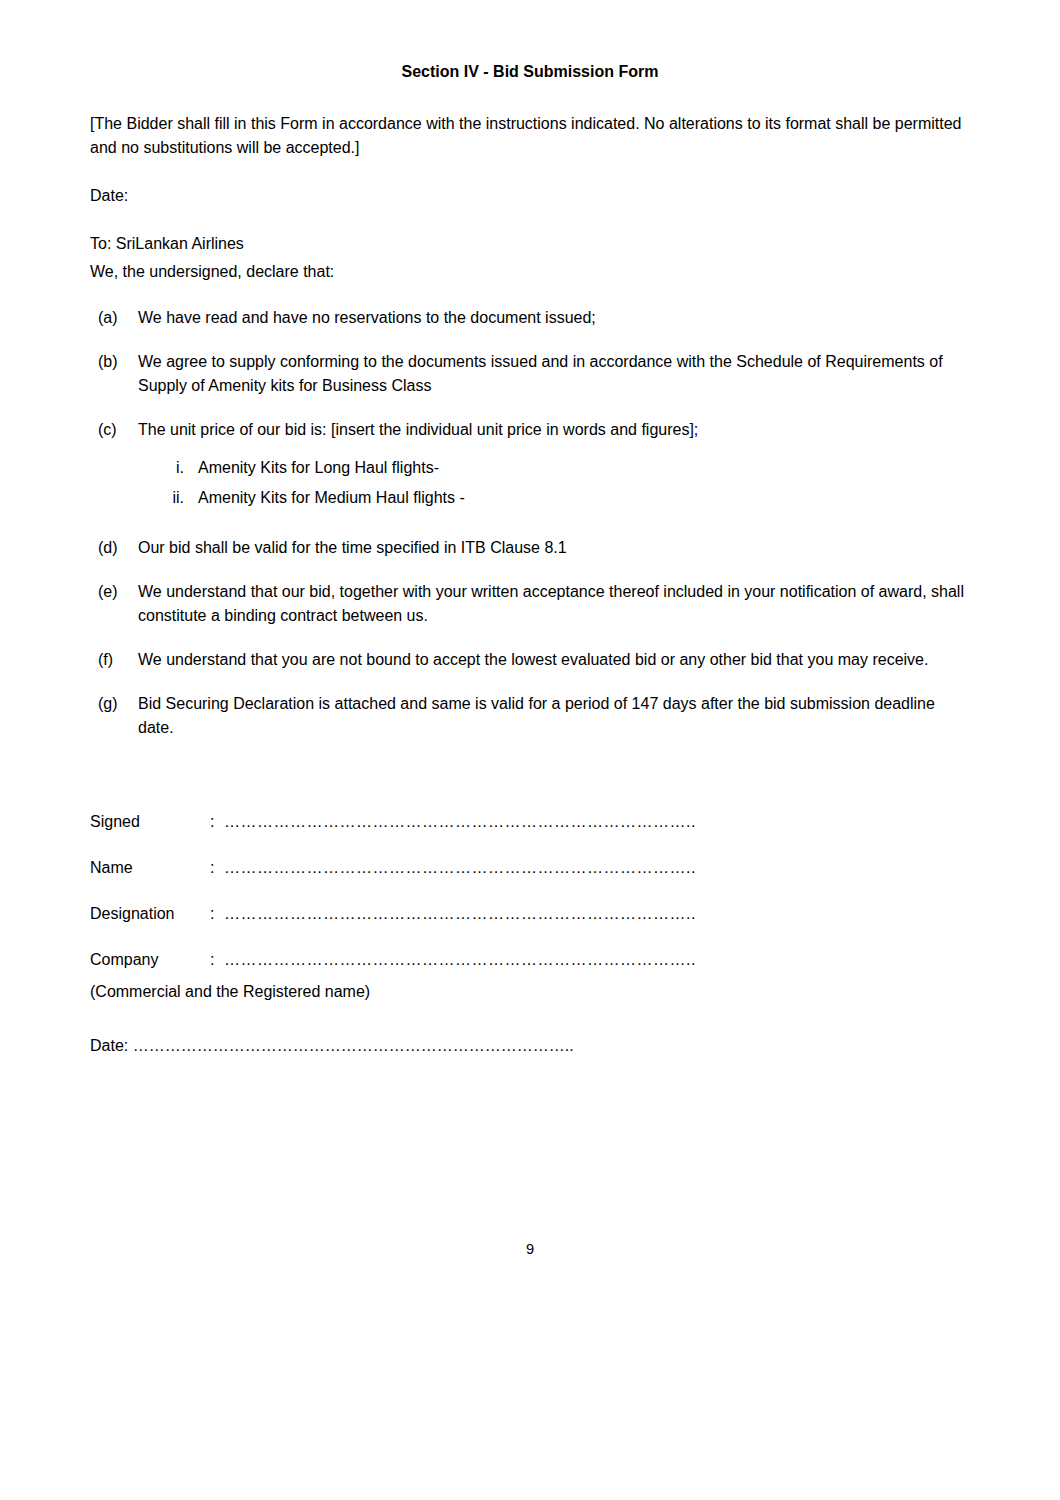Section IV - Bid Submission Form
[The Bidder shall fill in this Form in accordance with the instructions indicated. No alterations to its format shall be permitted and no substitutions will be accepted.]
Date:
To: SriLankan Airlines
We, the undersigned, declare that:
(a) We have read and have no reservations to the document issued;
(b) We agree to supply conforming to the documents issued and in accordance with the Schedule of Requirements of Supply of Amenity kits for Business Class
(c) The unit price of our bid is: [insert the individual unit price in words and figures];
i. Amenity Kits for Long Haul flights-
ii. Amenity Kits for Medium Haul flights -
(d) Our bid shall be valid for the time specified in ITB Clause 8.1
(e) We understand that our bid, together with your written acceptance thereof included in your notification of award, shall constitute a binding contract between us.
(f) We understand that you are not bound to accept the lowest evaluated bid or any other bid that you may receive.
(g) Bid Securing Declaration is attached and same is valid for a period of 147 days after the bid submission deadline date.
Signed : …………………………………………………………………………..
Name : …………………………………………………………………………..
Designation : …………………………………………………………………………..
Company : …………………………………………………………………………..
(Commercial and the Registered name)
Date: ………………………………………………………………………..
9